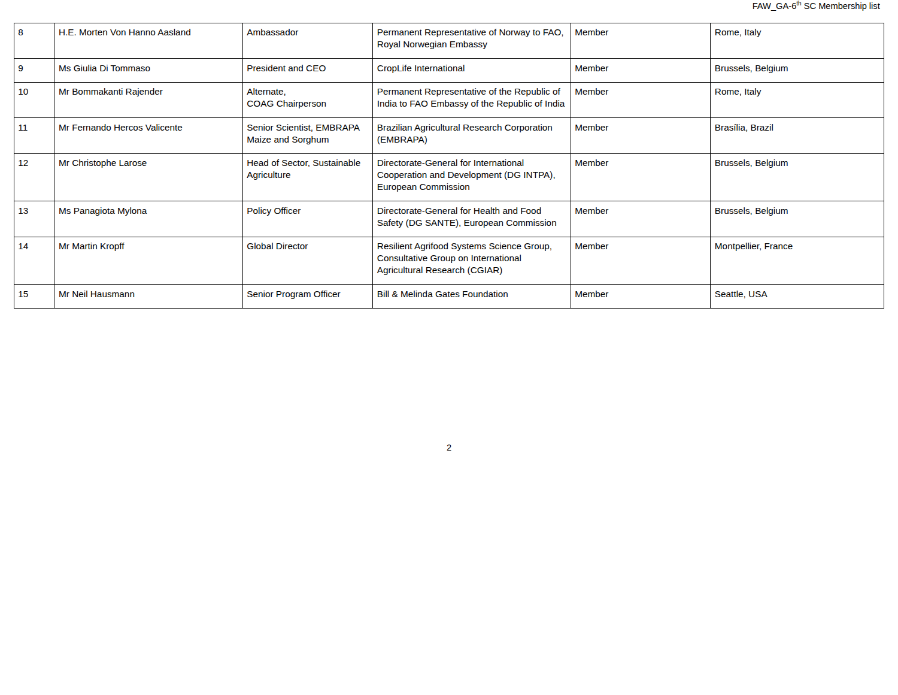FAW_GA-6th SC Membership list
| 8 | H.E. Morten Von Hanno Aasland | Ambassador | Permanent Representative of Norway to FAO, Royal Norwegian Embassy | Member | Rome, Italy |
| 9 | Ms Giulia Di Tommaso | President and CEO | CropLife International | Member | Brussels, Belgium |
| 10 | Mr Bommakanti Rajender | Alternate, COAG Chairperson | Permanent Representative of the Republic of India to FAO Embassy of the Republic of India | Member | Rome, Italy |
| 11 | Mr Fernando Hercos Valicente | Senior Scientist, EMBRAPA Maize and Sorghum | Brazilian Agricultural Research Corporation (EMBRAPA) | Member | Brasília, Brazil |
| 12 | Mr Christophe Larose | Head of Sector, Sustainable Agriculture | Directorate-General for International Cooperation and Development (DG INTPA), European Commission | Member | Brussels, Belgium |
| 13 | Ms Panagiota Mylona | Policy Officer | Directorate-General for Health and Food Safety (DG SANTE), European Commission | Member | Brussels, Belgium |
| 14 | Mr Martin Kropff | Global Director | Resilient Agrifood Systems Science Group, Consultative Group on International Agricultural Research (CGIAR) | Member | Montpellier, France |
| 15 | Mr Neil Hausmann | Senior Program Officer | Bill & Melinda Gates Foundation | Member | Seattle, USA |
2